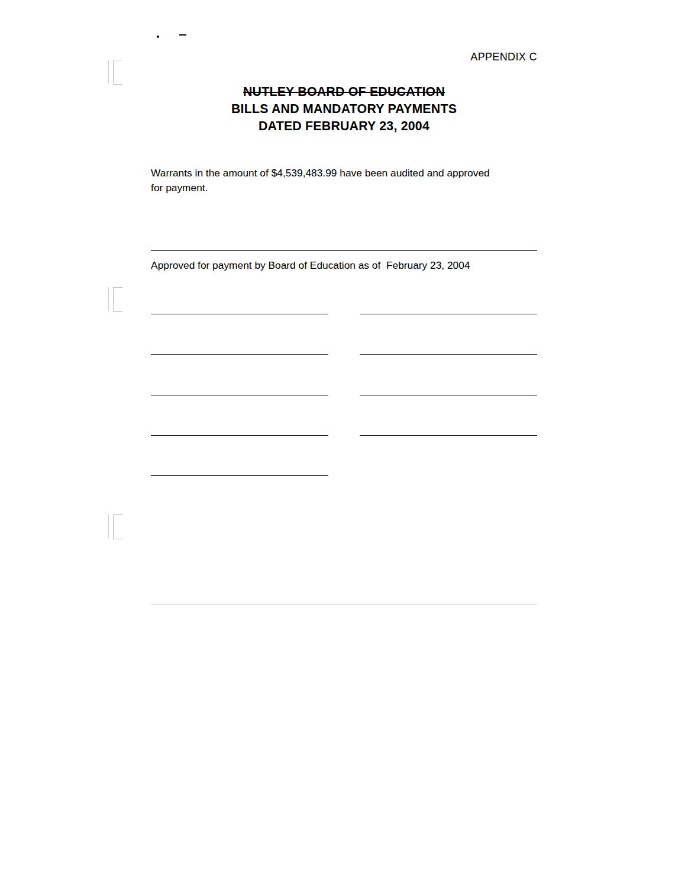APPENDIX C
NUTLEY BOARD OF EDUCATION
BILLS AND MANDATORY PAYMENTS
DATED FEBRUARY 23, 2004
Warrants in the amount of $4,539,483.99 have been audited and approved for payment.
Approved for payment by Board of Education as of February 23, 2004